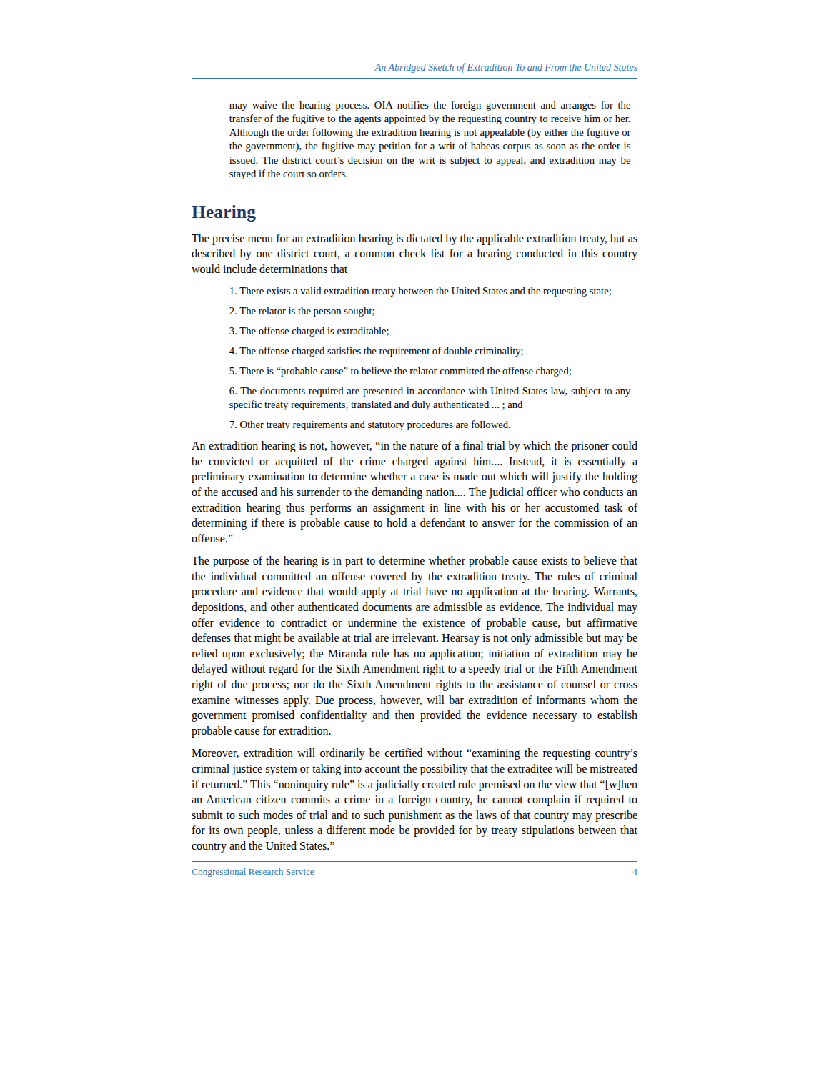An Abridged Sketch of Extradition To and From the United States
may waive the hearing process. OIA notifies the foreign government and arranges for the transfer of the fugitive to the agents appointed by the requesting country to receive him or her. Although the order following the extradition hearing is not appealable (by either the fugitive or the government), the fugitive may petition for a writ of habeas corpus as soon as the order is issued. The district court’s decision on the writ is subject to appeal, and extradition may be stayed if the court so orders.
Hearing
The precise menu for an extradition hearing is dictated by the applicable extradition treaty, but as described by one district court, a common check list for a hearing conducted in this country would include determinations that
1. There exists a valid extradition treaty between the United States and the requesting state;
2. The relator is the person sought;
3. The offense charged is extraditable;
4. The offense charged satisfies the requirement of double criminality;
5. There is “probable cause” to believe the relator committed the offense charged;
6. The documents required are presented in accordance with United States law, subject to any specific treaty requirements, translated and duly authenticated ... ; and
7. Other treaty requirements and statutory procedures are followed.
An extradition hearing is not, however, “in the nature of a final trial by which the prisoner could be convicted or acquitted of the crime charged against him.... Instead, it is essentially a preliminary examination to determine whether a case is made out which will justify the holding of the accused and his surrender to the demanding nation.... The judicial officer who conducts an extradition hearing thus performs an assignment in line with his or her accustomed task of determining if there is probable cause to hold a defendant to answer for the commission of an offense.”
The purpose of the hearing is in part to determine whether probable cause exists to believe that the individual committed an offense covered by the extradition treaty. The rules of criminal procedure and evidence that would apply at trial have no application at the hearing. Warrants, depositions, and other authenticated documents are admissible as evidence. The individual may offer evidence to contradict or undermine the existence of probable cause, but affirmative defenses that might be available at trial are irrelevant. Hearsay is not only admissible but may be relied upon exclusively; the Miranda rule has no application; initiation of extradition may be delayed without regard for the Sixth Amendment right to a speedy trial or the Fifth Amendment right of due process; nor do the Sixth Amendment rights to the assistance of counsel or cross examine witnesses apply. Due process, however, will bar extradition of informants whom the government promised confidentiality and then provided the evidence necessary to establish probable cause for extradition.
Moreover, extradition will ordinarily be certified without “examining the requesting country’s criminal justice system or taking into account the possibility that the extraditee will be mistreated if returned.” This “noninquiry rule” is a judicially created rule premised on the view that “[w]hen an American citizen commits a crime in a foreign country, he cannot complain if required to submit to such modes of trial and to such punishment as the laws of that country may prescribe for its own people, unless a different mode be provided for by treaty stipulations between that country and the United States.”
Congressional Research Service
4